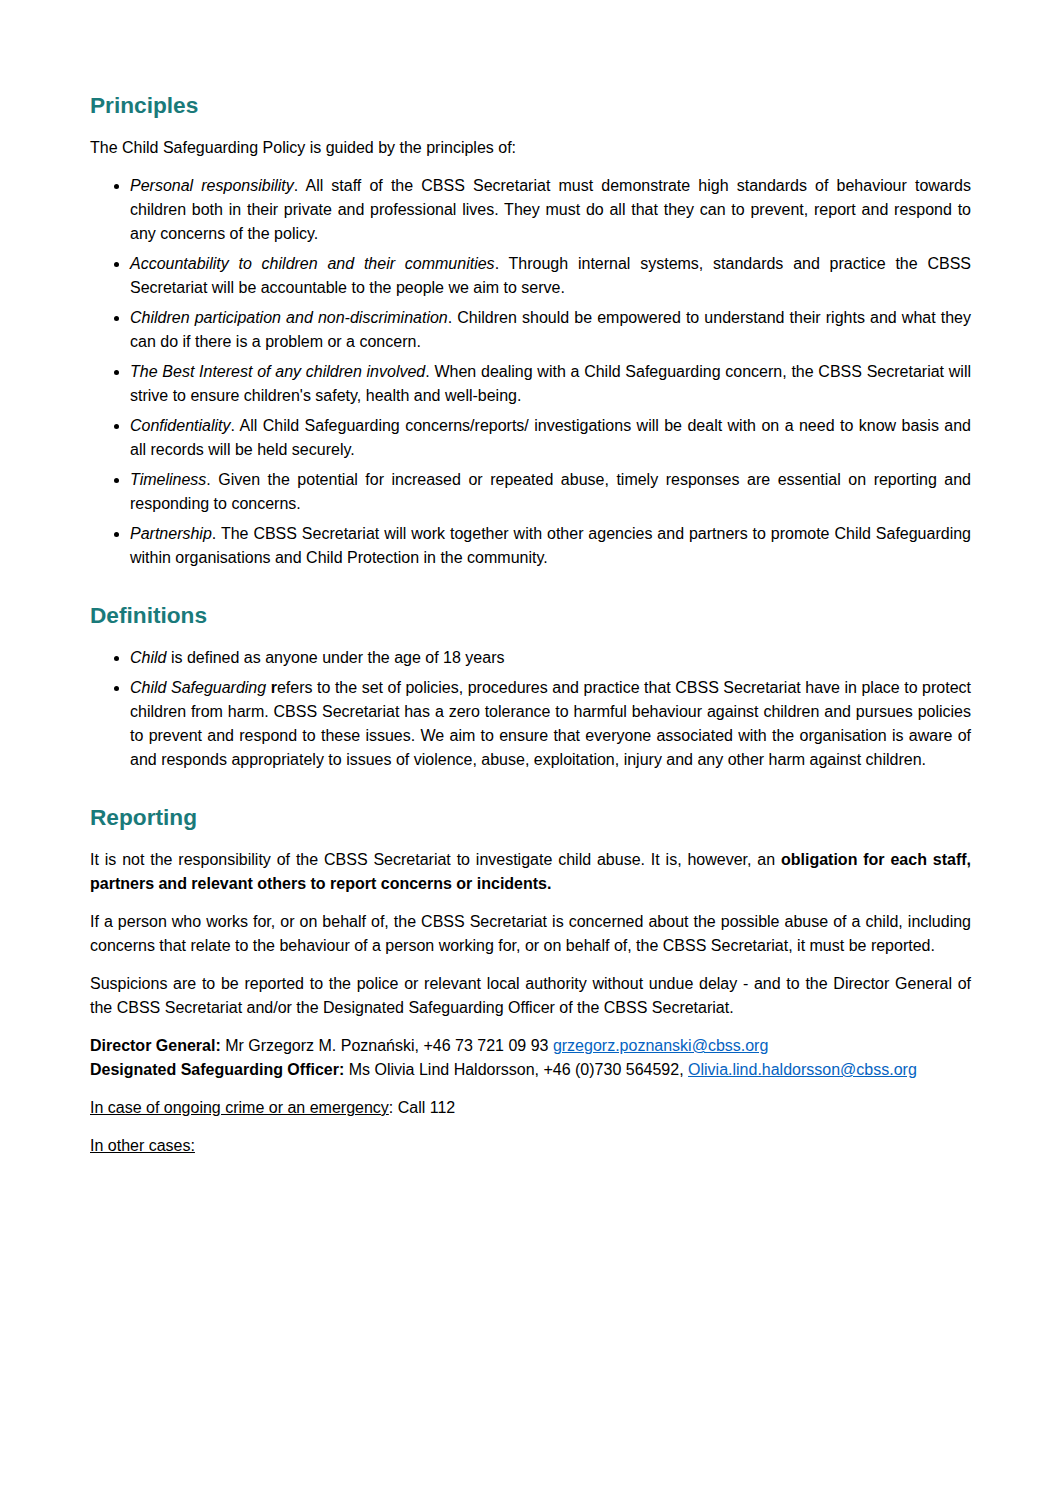Principles
The Child Safeguarding Policy is guided by the principles of:
Personal responsibility. All staff of the CBSS Secretariat must demonstrate high standards of behaviour towards children both in their private and professional lives. They must do all that they can to prevent, report and respond to any concerns of the policy.
Accountability to children and their communities. Through internal systems, standards and practice the CBSS Secretariat will be accountable to the people we aim to serve.
Children participation and non-discrimination. Children should be empowered to understand their rights and what they can do if there is a problem or a concern.
The Best Interest of any children involved. When dealing with a Child Safeguarding concern, the CBSS Secretariat will strive to ensure children's safety, health and well-being.
Confidentiality. All Child Safeguarding concerns/reports/ investigations will be dealt with on a need to know basis and all records will be held securely.
Timeliness. Given the potential for increased or repeated abuse, timely responses are essential on reporting and responding to concerns.
Partnership. The CBSS Secretariat will work together with other agencies and partners to promote Child Safeguarding within organisations and Child Protection in the community.
Definitions
Child is defined as anyone under the age of 18 years
Child Safeguarding refers to the set of policies, procedures and practice that CBSS Secretariat have in place to protect children from harm. CBSS Secretariat has a zero tolerance to harmful behaviour against children and pursues policies to prevent and respond to these issues. We aim to ensure that everyone associated with the organisation is aware of and responds appropriately to issues of violence, abuse, exploitation, injury and any other harm against children.
Reporting
It is not the responsibility of the CBSS Secretariat to investigate child abuse. It is, however, an obligation for each staff, partners and relevant others to report concerns or incidents.
If a person who works for, or on behalf of, the CBSS Secretariat is concerned about the possible abuse of a child, including concerns that relate to the behaviour of a person working for, or on behalf of, the CBSS Secretariat, it must be reported.
Suspicions are to be reported to the police or relevant local authority without undue delay - and to the Director General of the CBSS Secretariat and/or the Designated Safeguarding Officer of the CBSS Secretariat.
Director General: Mr Grzegorz M. Poznański, +46 73 721 09 93 grzegorz.poznanski@cbss.org
Designated Safeguarding Officer: Ms Olivia Lind Haldorsson, +46 (0)730 564592, Olivia.lind.haldorsson@cbss.org
In case of ongoing crime or an emergency: Call 112
In other cases: